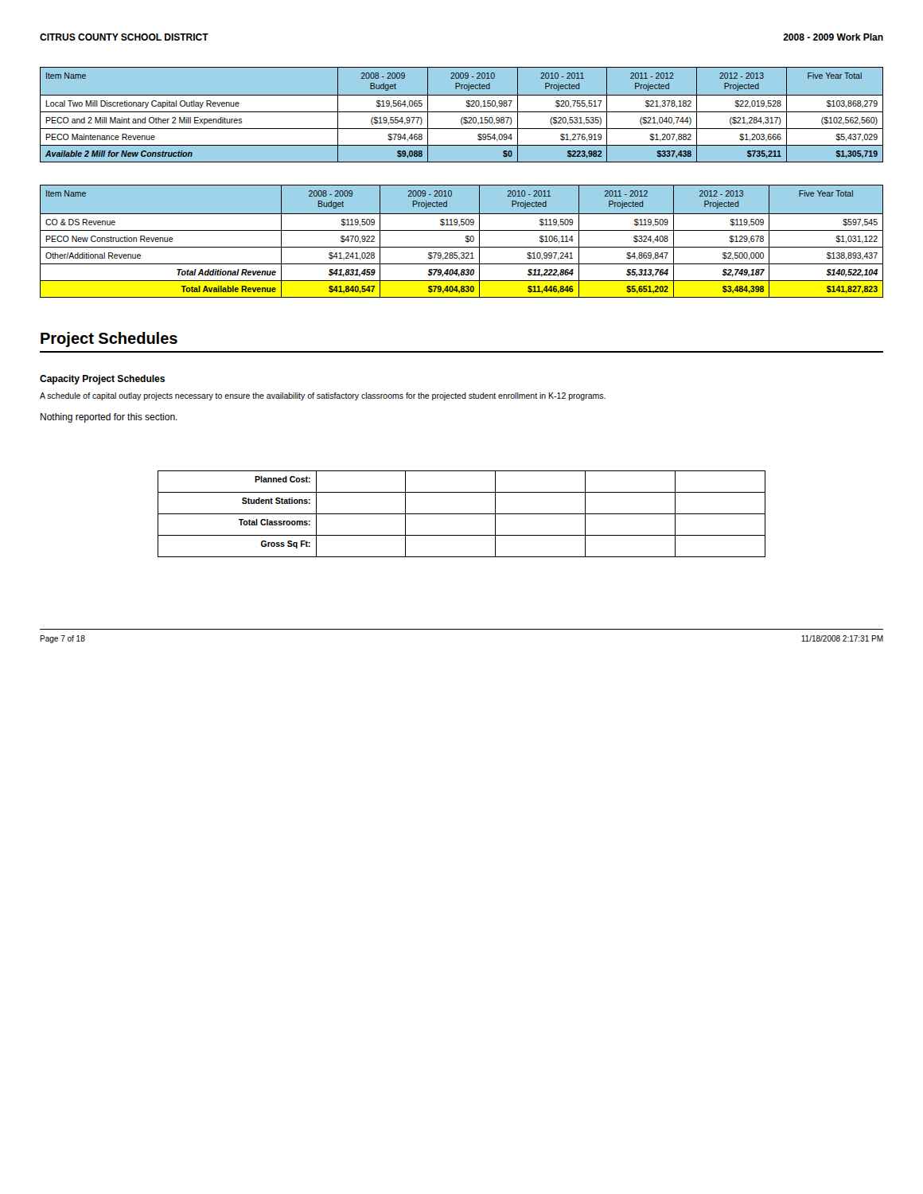CITRUS COUNTY SCHOOL DISTRICT 2008 - 2009 Work Plan
| Item Name | 2008 - 2009 Budget | 2009 - 2010 Projected | 2010 - 2011 Projected | 2011 - 2012 Projected | 2012 - 2013 Projected | Five Year Total |
| --- | --- | --- | --- | --- | --- | --- |
| Local Two Mill Discretionary Capital Outlay Revenue | $19,564,065 | $20,150,987 | $20,755,517 | $21,378,182 | $22,019,528 | $103,868,279 |
| PECO and 2 Mill Maint and Other 2 Mill Expenditures | ($19,554,977) | ($20,150,987) | ($20,531,535) | ($21,040,744) | ($21,284,317) | ($102,562,560) |
| PECO Maintenance Revenue | $794,468 | $954,094 | $1,276,919 | $1,207,882 | $1,203,666 | $5,437,029 |
| Available 2 Mill for New Construction | $9,088 | $0 | $223,982 | $337,438 | $735,211 | $1,305,719 |
| Item Name | 2008 - 2009 Budget | 2009 - 2010 Projected | 2010 - 2011 Projected | 2011 - 2012 Projected | 2012 - 2013 Projected | Five Year Total |
| --- | --- | --- | --- | --- | --- | --- |
| CO & DS Revenue | $119,509 | $119,509 | $119,509 | $119,509 | $119,509 | $597,545 |
| PECO New Construction Revenue | $470,922 | $0 | $106,114 | $324,408 | $129,678 | $1,031,122 |
| Other/Additional Revenue | $41,241,028 | $79,285,321 | $10,997,241 | $4,869,847 | $2,500,000 | $138,893,437 |
| Total Additional Revenue | $41,831,459 | $79,404,830 | $11,222,864 | $5,313,764 | $2,749,187 | $140,522,104 |
| Total Available Revenue | $41,840,547 | $79,404,830 | $11,446,846 | $5,651,202 | $3,484,398 | $141,827,823 |
Project Schedules
Capacity Project Schedules
A schedule of capital outlay projects necessary to ensure the availability of satisfactory classrooms for the projected student enrollment in K-12 programs.
Nothing reported for this section.
| Planned Cost: | | | | | |
| Student Stations: | | | | | |
| Total Classrooms: | | | | | |
| Gross Sq Ft: | | | | | |
Page 7 of 18 11/18/2008 2:17:31 PM